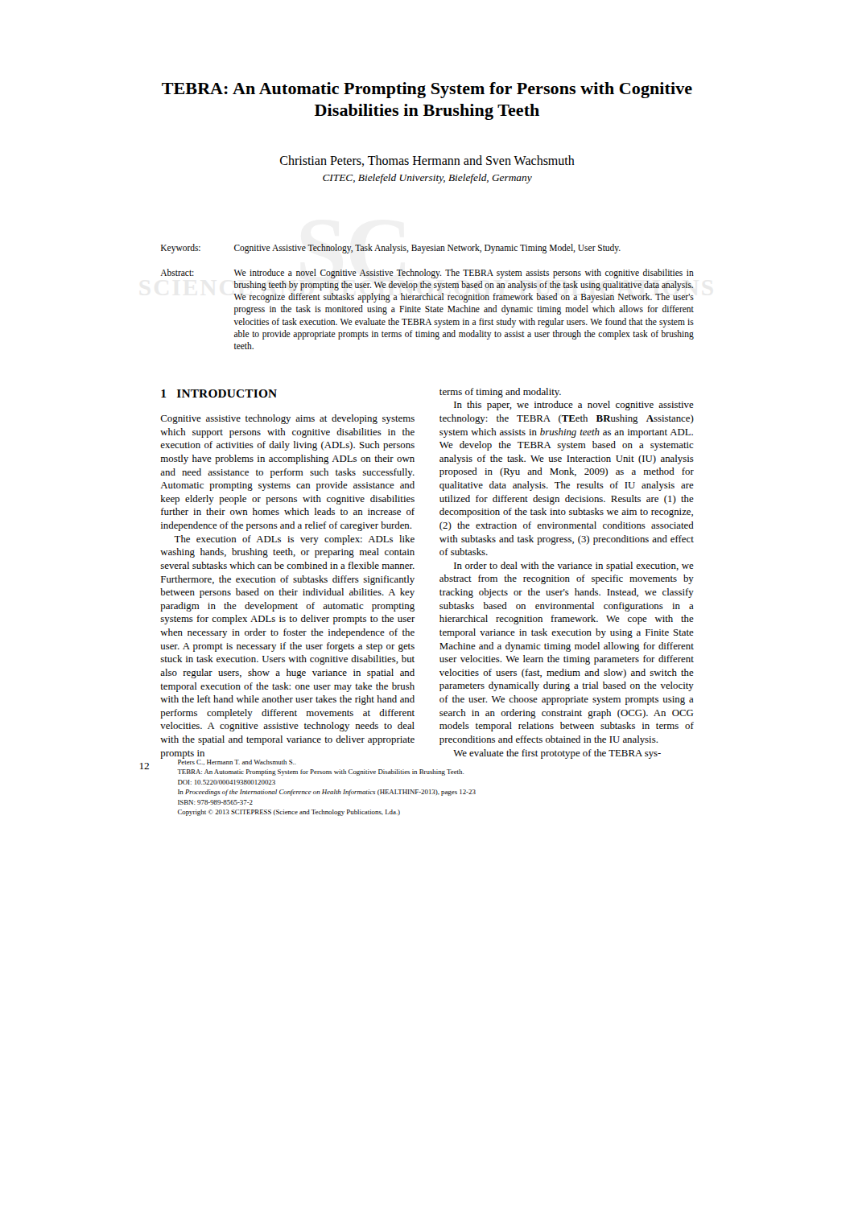SC
SCIENCE AND TECHNOLOGY PUBLICATIONS
TEBRA: An Automatic Prompting System for Persons with Cognitive
Disabilities in Brushing Teeth
Christian Peters, Thomas Hermann and Sven Wachsmuth
CITEC, Bielefeld University, Bielefeld, Germany
Keywords:
Cognitive Assistive Technology, Task Analysis, Bayesian Network, Dynamic Timing Model, User Study.
Abstract:
We introduce a novel Cognitive Assistive Technology. The TEBRA system assists persons with cognitive disabilities in brushing teeth by prompting the user. We develop the system based on an analysis of the task using qualitative data analysis. We recognize different subtasks applying a hierarchical recognition framework based on a Bayesian Network. The user's progress in the task is monitored using a Finite State Machine and dynamic timing model which allows for different velocities of task execution. We evaluate the TEBRA system in a first study with regular users. We found that the system is able to provide appropriate prompts in terms of timing and modality to assist a user through the complex task of brushing teeth.
1 INTRODUCTION
Cognitive assistive technology aims at developing systems which support persons with cognitive disabilities in the execution of activities of daily living (ADLs). Such persons mostly have problems in accomplishing ADLs on their own and need assistance to perform such tasks successfully. Automatic prompting systems can provide assistance and keep elderly people or persons with cognitive disabilities further in their own homes which leads to an increase of independence of the persons and a relief of caregiver burden.
The execution of ADLs is very complex: ADLs like washing hands, brushing teeth, or preparing meal contain several subtasks which can be combined in a flexible manner. Furthermore, the execution of subtasks differs significantly between persons based on their individual abilities. A key paradigm in the development of automatic prompting systems for complex ADLs is to deliver prompts to the user when necessary in order to foster the independence of the user. A prompt is necessary if the user forgets a step or gets stuck in task execution. Users with cognitive disabilities, but also regular users, show a huge variance in spatial and temporal execution of the task: one user may take the brush with the left hand while another user takes the right hand and performs completely different movements at different velocities. A cognitive assistive technology needs to deal with the spatial and temporal variance to deliver appropriate prompts in
terms of timing and modality.
In this paper, we introduce a novel cognitive assistive technology: the TEBRA (TEeth BRushing Assistance) system which assists in brushing teeth as an important ADL. We develop the TEBRA system based on a systematic analysis of the task. We use Interaction Unit (IU) analysis proposed in (Ryu and Monk, 2009) as a method for qualitative data analysis. The results of IU analysis are utilized for different design decisions. Results are (1) the decomposition of the task into subtasks we aim to recognize, (2) the extraction of environmental conditions associated with subtasks and task progress, (3) preconditions and effect of subtasks.
In order to deal with the variance in spatial execution, we abstract from the recognition of specific movements by tracking objects or the user's hands. Instead, we classify subtasks based on environmental configurations in a hierarchical recognition framework. We cope with the temporal variance in task execution by using a Finite State Machine and a dynamic timing model allowing for different user velocities. We learn the timing parameters for different velocities of users (fast, medium and slow) and switch the parameters dynamically during a trial based on the velocity of the user. We choose appropriate system prompts using a search in an ordering constraint graph (OCG). An OCG models temporal relations between subtasks in terms of preconditions and effects obtained in the IU analysis.
We evaluate the first prototype of the TEBRA sys-
12
Peters C., Hermann T. and Wachsmuth S..
TEBRA: An Automatic Prompting System for Persons with Cognitive Disabilities in Brushing Teeth.
DOI: 10.5220/0004193800120023
In Proceedings of the International Conference on Health Informatics (HEALTHINF-2013), pages 12-23
ISBN: 978-989-8565-37-2
Copyright © 2013 SCITEPRESS (Science and Technology Publications, Lda.)